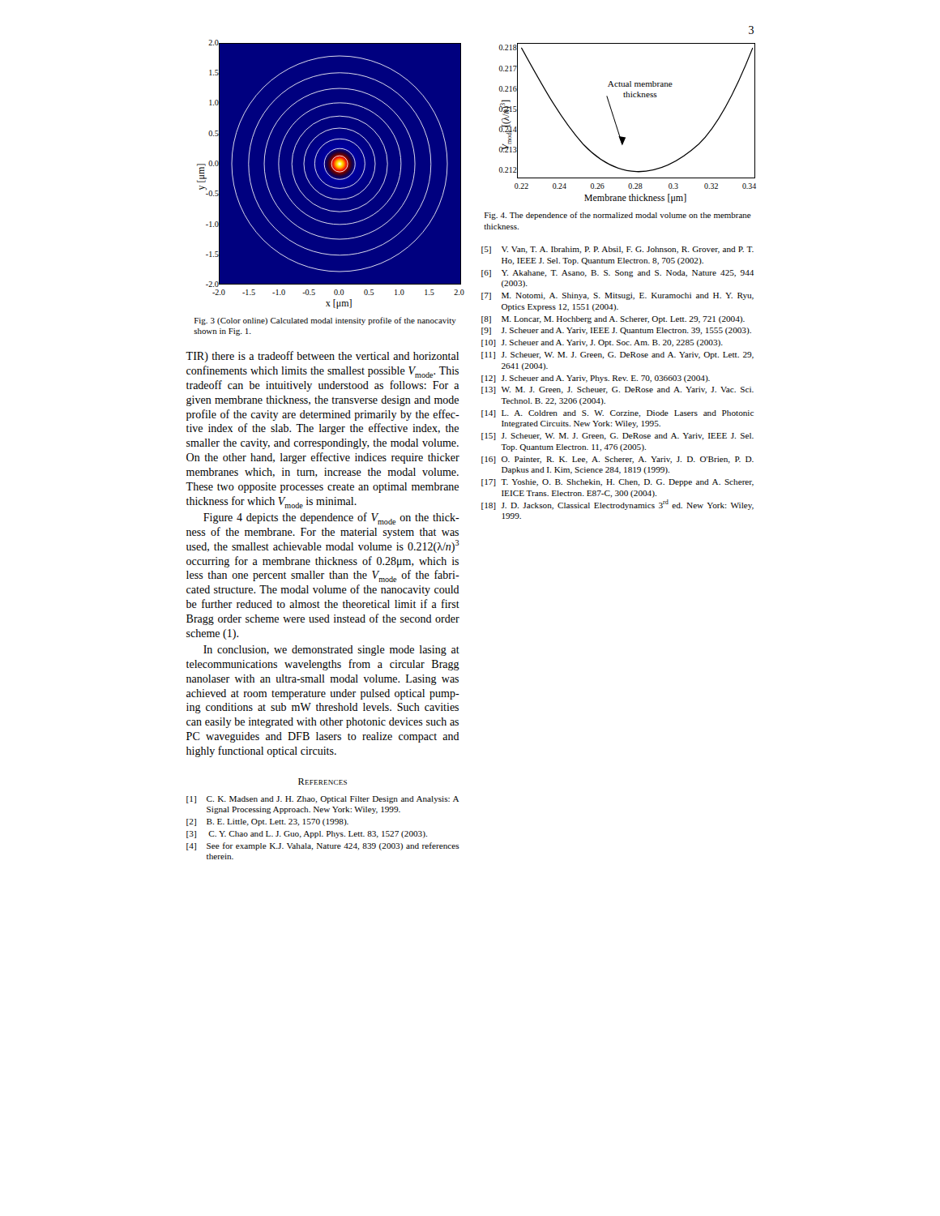3
y [μm]
2.0 1.5 1.0 0.5 0.0 -0.5 -1.0 -1.5 -2.0
-2.0 -1.5 -1.0 -0.5 0.0 0.5 1.0 1.5 2.0
x [μm]
Fig. 3 (Color online) Calculated modal intensity profile of the nanocavity shown in Fig. 1.
TIR) there is a tradeoff between the vertical and horizontal confinements which limits the smallest possible Vmode. This tradeoff can be intuitively understood as follows: For a given membrane thickness, the transverse design and mode profile of the cavity are determined primarily by the effective index of the slab. The larger the effective index, the smaller the cavity, and correspondingly, the modal volume. On the other hand, larger effective indices require thicker membranes which, in turn, increase the modal volume. These two opposite processes create an optimal membrane thickness for which Vmode is minimal.
Figure 4 depicts the dependence of Vmode on the thickness of the membrane. For the material system that was used, the smallest achievable modal volume is 0.212(λ/n)3 occurring for a membrane thickness of 0.28μm, which is less than one percent smaller than the Vmode of the fabricated structure. The modal volume of the nanocavity could be further reduced to almost the theoretical limit if a first Bragg order scheme were used instead of the second order scheme (1).
In conclusion, we demonstrated single mode lasing at telecommunications wavelengths from a circular Bragg nanolaser with an ultra-small modal volume. Lasing was achieved at room temperature under pulsed optical pumping conditions at sub mW threshold levels. Such cavities can easily be integrated with other photonic devices such as PC waveguides and DFB lasers to realize compact and highly functional optical circuits.
References
[1] C. K. Madsen and J. H. Zhao, Optical Filter Design and Analysis: A Signal Processing Approach. New York: Wiley, 1999.
[2] B. E. Little, Opt. Lett. 23, 1570 (1998).
[3] C. Y. Chao and L. J. Guo, Appl. Phys. Lett. 83, 1527 (2003).
[4] See for example K.J. Vahala, Nature 424, 839 (2003) and references therein.
Vmode [(λ/n)3]
0.218 0.217 0.216 0.215 0.214 0.213 0.212
Actual membrane
thickness
0.22 0.24 0.26 0.28 0.3 0.32 0.34
Membrane thickness [μm]
Fig. 4. The dependence of the normalized modal volume on the membrane thickness.
[5] V. Van, T. A. Ibrahim, P. P. Absil, F. G. Johnson, R. Grover, and P. T. Ho, IEEE J. Sel. Top. Quantum Electron. 8, 705 (2002).
[6] Y. Akahane, T. Asano, B. S. Song and S. Noda, Nature 425, 944 (2003).
[7] M. Notomi, A. Shinya, S. Mitsugi, E. Kuramochi and H. Y. Ryu, Optics Express 12, 1551 (2004).
[8] M. Loncar, M. Hochberg and A. Scherer, Opt. Lett. 29, 721 (2004).
[9] J. Scheuer and A. Yariv, IEEE J. Quantum Electron. 39, 1555 (2003).
[10] J. Scheuer and A. Yariv, J. Opt. Soc. Am. B. 20, 2285 (2003).
[11] J. Scheuer, W. M. J. Green, G. DeRose and A. Yariv, Opt. Lett. 29, 2641 (2004).
[12] J. Scheuer and A. Yariv, Phys. Rev. E. 70, 036603 (2004).
[13] W. M. J. Green, J. Scheuer, G. DeRose and A. Yariv, J. Vac. Sci. Technol. B. 22, 3206 (2004).
[14] L. A. Coldren and S. W. Corzine, Diode Lasers and Photonic Integrated Circuits. New York: Wiley, 1995.
[15] J. Scheuer, W. M. J. Green, G. DeRose and A. Yariv, IEEE J. Sel. Top. Quantum Electron. 11, 476 (2005).
[16] O. Painter, R. K. Lee, A. Scherer, A. Yariv, J. D. O'Brien, P. D. Dapkus and I. Kim, Science 284, 1819 (1999).
[17] T. Yoshie, O. B. Shchekin, H. Chen, D. G. Deppe and A. Scherer, IEICE Trans. Electron. E87-C, 300 (2004).
[18] J. D. Jackson, Classical Electrodynamics 3rd ed. New York: Wiley, 1999.